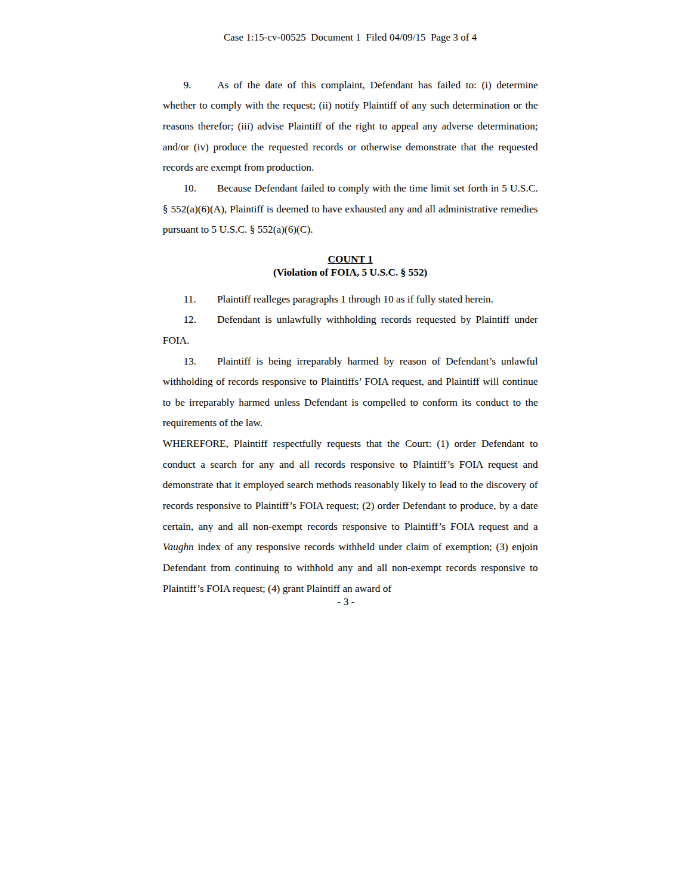Case 1:15-cv-00525 Document 1 Filed 04/09/15 Page 3 of 4
9. As of the date of this complaint, Defendant has failed to: (i) determine whether to comply with the request; (ii) notify Plaintiff of any such determination or the reasons therefor; (iii) advise Plaintiff of the right to appeal any adverse determination; and/or (iv) produce the requested records or otherwise demonstrate that the requested records are exempt from production.
10. Because Defendant failed to comply with the time limit set forth in 5 U.S.C. § 552(a)(6)(A), Plaintiff is deemed to have exhausted any and all administrative remedies pursuant to 5 U.S.C. § 552(a)(6)(C).
COUNT 1
(Violation of FOIA, 5 U.S.C. § 552)
11. Plaintiff realleges paragraphs 1 through 10 as if fully stated herein.
12. Defendant is unlawfully withholding records requested by Plaintiff under FOIA.
13. Plaintiff is being irreparably harmed by reason of Defendant’s unlawful withholding of records responsive to Plaintiffs’ FOIA request, and Plaintiff will continue to be irreparably harmed unless Defendant is compelled to conform its conduct to the requirements of the law.
WHEREFORE, Plaintiff respectfully requests that the Court: (1) order Defendant to conduct a search for any and all records responsive to Plaintiff’s FOIA request and demonstrate that it employed search methods reasonably likely to lead to the discovery of records responsive to Plaintiff’s FOIA request; (2) order Defendant to produce, by a date certain, any and all non-exempt records responsive to Plaintiff’s FOIA request and a Vaughn index of any responsive records withheld under claim of exemption; (3) enjoin Defendant from continuing to withhold any and all non-exempt records responsive to Plaintiff’s FOIA request; (4) grant Plaintiff an award of
- 3 -